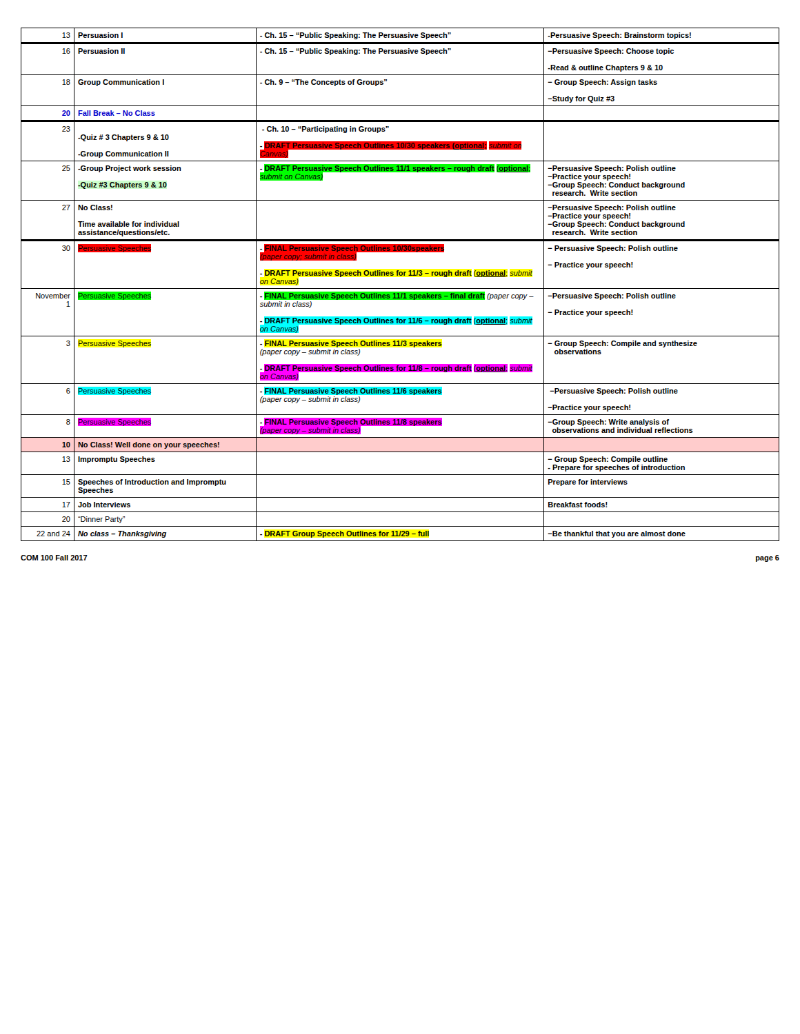| 13 | Persuasion I | - Ch. 15 – “Public Speaking: The Persuasive Speech” | -Persuasive Speech: Brainstorm topics! |
| 16 | Persuasion II | - Ch. 15 – “Public Speaking: The Persuasive Speech” | −Persuasive Speech: Choose topic -Read & outline Chapters 9 & 10 |
| 18 | Group Communication I | - Ch. 9 – “The Concepts of Groups” | − Group Speech: Assign tasks −Study for Quiz #3 |
| 20 | Fall Break – No Class | | |
| 23 | -Quiz # 3 Chapters 9 & 10 -Group Communication II | - Ch. 10 – “Participating in Groups” - DRAFT Persuasive Speech Outlines 10/30 speakers ( optional ; submit on Canvas) | |
| 25 | -Group Project work session -Quiz #3 Chapters 9 & 10 | - DRAFT Persuasive Speech Outlines 11/1 speakers – rough draft ( optional ; submit on Canvas) | −Persuasive Speech: Polish outline −Practice your speech! −Group Speech: Conduct background research. Write section |
| 27 | No Class! Time available for individual assistance/questions/etc. | | −Persuasive Speech: Polish outline −Practice your speech! −Group Speech: Conduct background research. Write section |
| 30 | Persuasive Speeches | - FINAL Persuasive Speech Outlines 10/30speakers (paper copy; submit in class) - DRAFT Persuasive Speech Outlines for 11/3 – rough draft ( optional ; submit on Canvas) | − Persuasive Speech: Polish outline − Practice your speech! |
| November 1 | Persuasive Speeches | - FINAL Persuasive Speech Outlines 11/1 speakers – final draft (paper copy – submit in class) - DRAFT Persuasive Speech Outlines for 11/6 – rough draft ( optional ; submit on Canvas) | −Persuasive Speech: Polish outline − Practice your speech! |
| 3 | Persuasive Speeches | - FINAL Persuasive Speech Outlines 11/3 speakers (paper copy – submit in class) - DRAFT Persuasive Speech Outlines for 11/8 – rough draft ( optional ; submit on Canvas) | − Group Speech: Compile and synthesize observations |
| 6 | Persuasive Speeches | - FINAL Persuasive Speech Outlines 11/6 speakers (paper copy – submit in class) | −Persuasive Speech: Polish outline −Practice your speech! |
| 8 | Persuasive Speeches | - FINAL Persuasive Speech Outlines 11/8 speakers (paper copy – submit in class) | −Group Speech: Write analysis of observations and individual reflections |
| 10 | No Class! Well done on your speeches! | | |
| 13 | Impromptu Speeches | | − Group Speech: Compile outline - Prepare for speeches of introduction |
| 15 | Speeches of Introduction and Impromptu Speeches | | Prepare for interviews |
| 17 | Job Interviews | | Breakfast foods! |
| 20 | “Dinner Party” | | |
| 22 and 24 | No class – Thanksgiving | - DRAFT Group Speech Outlines for 11/29 – full | −Be thankful that you are almost done |
COM 100 Fall 2017 page 6